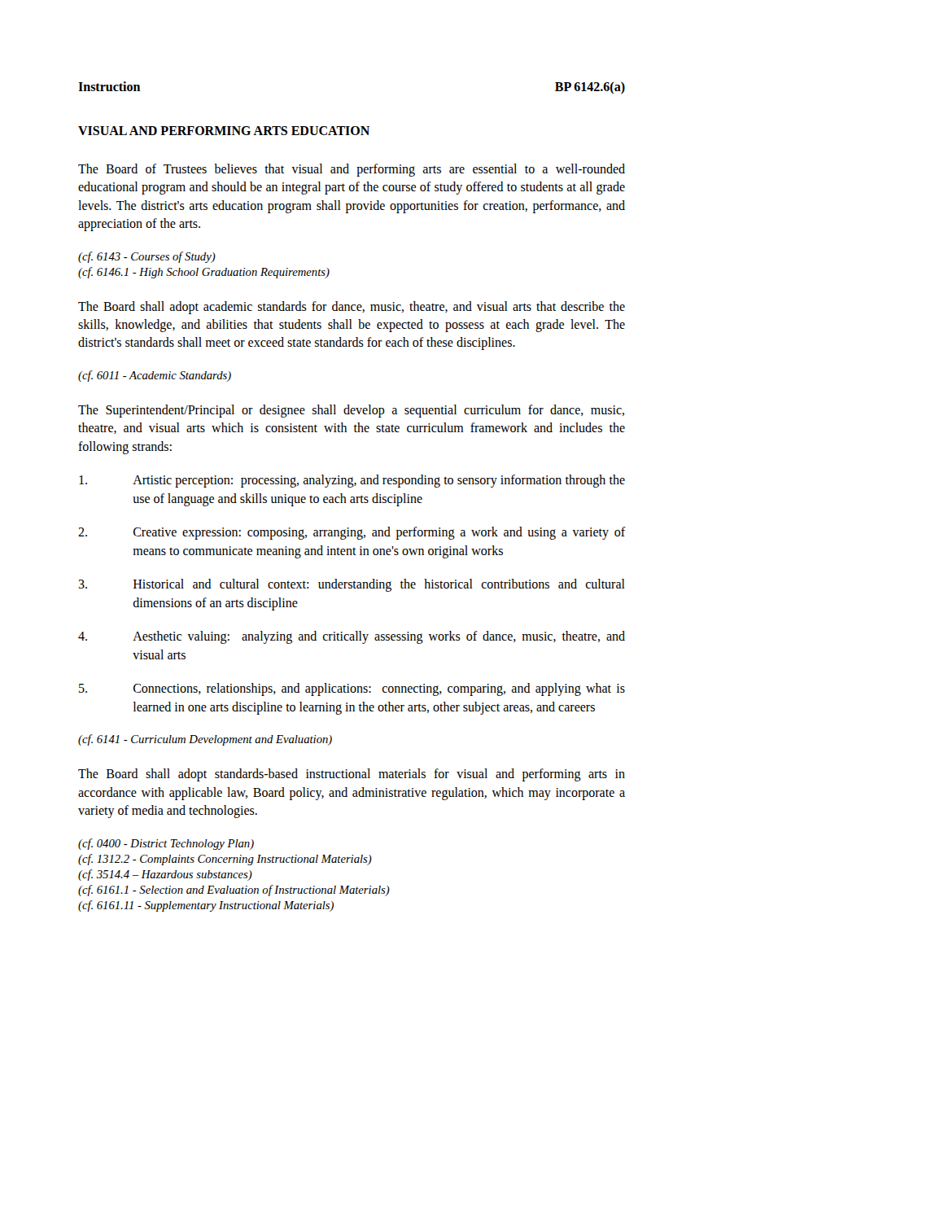Instruction BP 6142.6(a)
Visual and Performing Arts Education
The Board of Trustees believes that visual and performing arts are essential to a well-rounded educational program and should be an integral part of the course of study offered to students at all grade levels. The district's arts education program shall provide opportunities for creation, performance, and appreciation of the arts.
(cf. 6143 - Courses of Study) (cf. 6146.1 - High School Graduation Requirements)
The Board shall adopt academic standards for dance, music, theatre, and visual arts that describe the skills, knowledge, and abilities that students shall be expected to possess at each grade level. The district's standards shall meet or exceed state standards for each of these disciplines.
(cf. 6011 - Academic Standards)
The Superintendent/Principal or designee shall develop a sequential curriculum for dance, music, theatre, and visual arts which is consistent with the state curriculum framework and includes the following strands:
Artistic perception: processing, analyzing, and responding to sensory information through the use of language and skills unique to each arts discipline
Creative expression: composing, arranging, and performing a work and using a variety of means to communicate meaning and intent in one's own original works
Historical and cultural context: understanding the historical contributions and cultural dimensions of an arts discipline
Aesthetic valuing: analyzing and critically assessing works of dance, music, theatre, and visual arts
Connections, relationships, and applications: connecting, comparing, and applying what is learned in one arts discipline to learning in the other arts, other subject areas, and careers
(cf. 6141 - Curriculum Development and Evaluation)
The Board shall adopt standards-based instructional materials for visual and performing arts in accordance with applicable law, Board policy, and administrative regulation, which may incorporate a variety of media and technologies.
(cf. 0400 - District Technology Plan) (cf. 1312.2 - Complaints Concerning Instructional Materials) (cf. 3514.4 – Hazardous substances) (cf. 6161.1 - Selection and Evaluation of Instructional Materials) (cf. 6161.11 - Supplementary Instructional Materials)